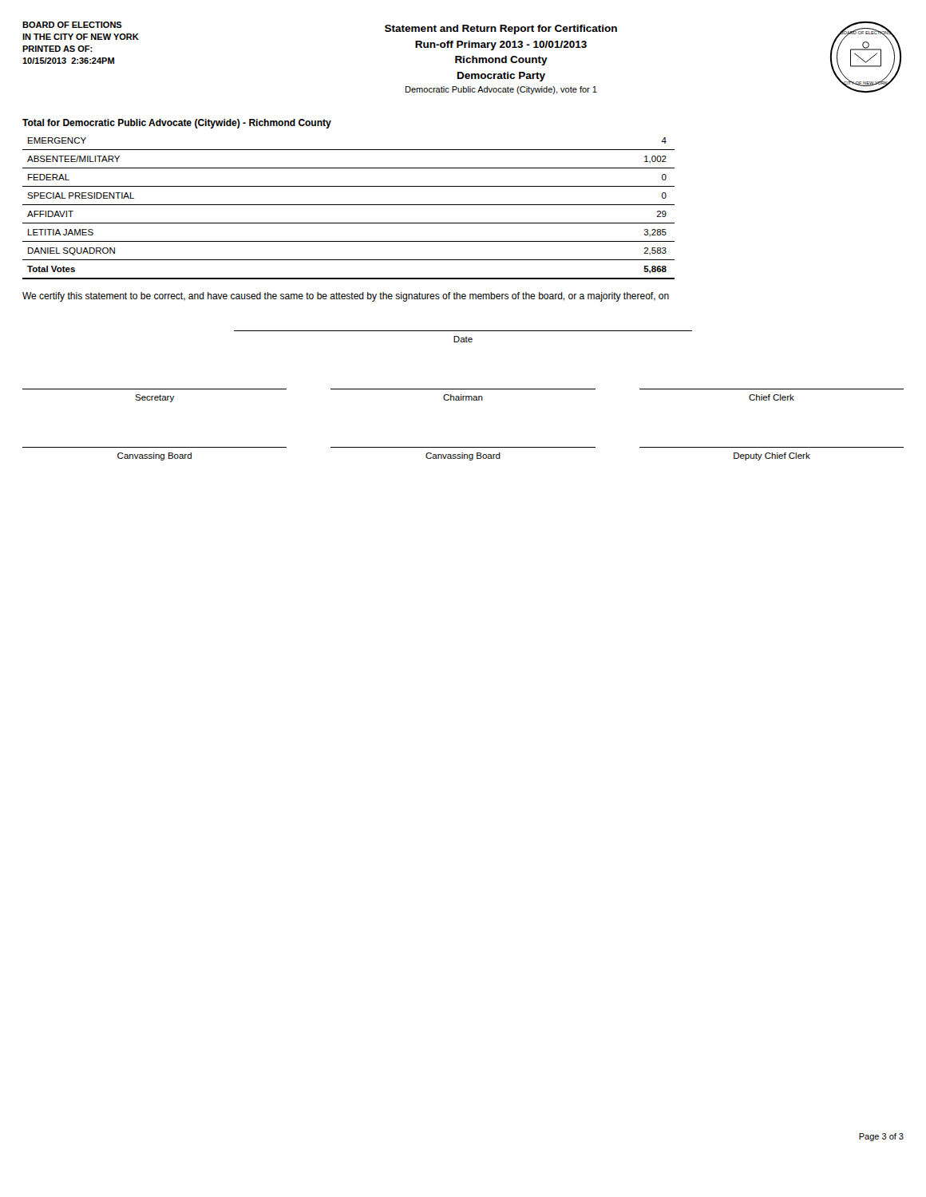BOARD OF ELECTIONS
IN THE CITY OF NEW YORK
PRINTED AS OF:
10/15/2013 2:36:24PM
Statement and Return Report for Certification
Run-off Primary 2013 - 10/01/2013
Richmond County
Democratic Party
Democratic Public Advocate (Citywide), vote for 1
Total for Democratic Public Advocate (Citywide) - Richmond County
| EMERGENCY | 4 |
| ABSENTEE/MILITARY | 1,002 |
| FEDERAL | 0 |
| SPECIAL PRESIDENTIAL | 0 |
| AFFIDAVIT | 29 |
| LETITIA JAMES | 3,285 |
| DANIEL SQUADRON | 2,583 |
| Total Votes | 5,868 |
We certify this statement to be correct, and have caused the same to be attested by the signatures of the members of the board, or a majority thereof, on
Date
Secretary
Chairman
Chief Clerk
Canvassing Board
Canvassing Board
Deputy Chief Clerk
Page 3 of 3